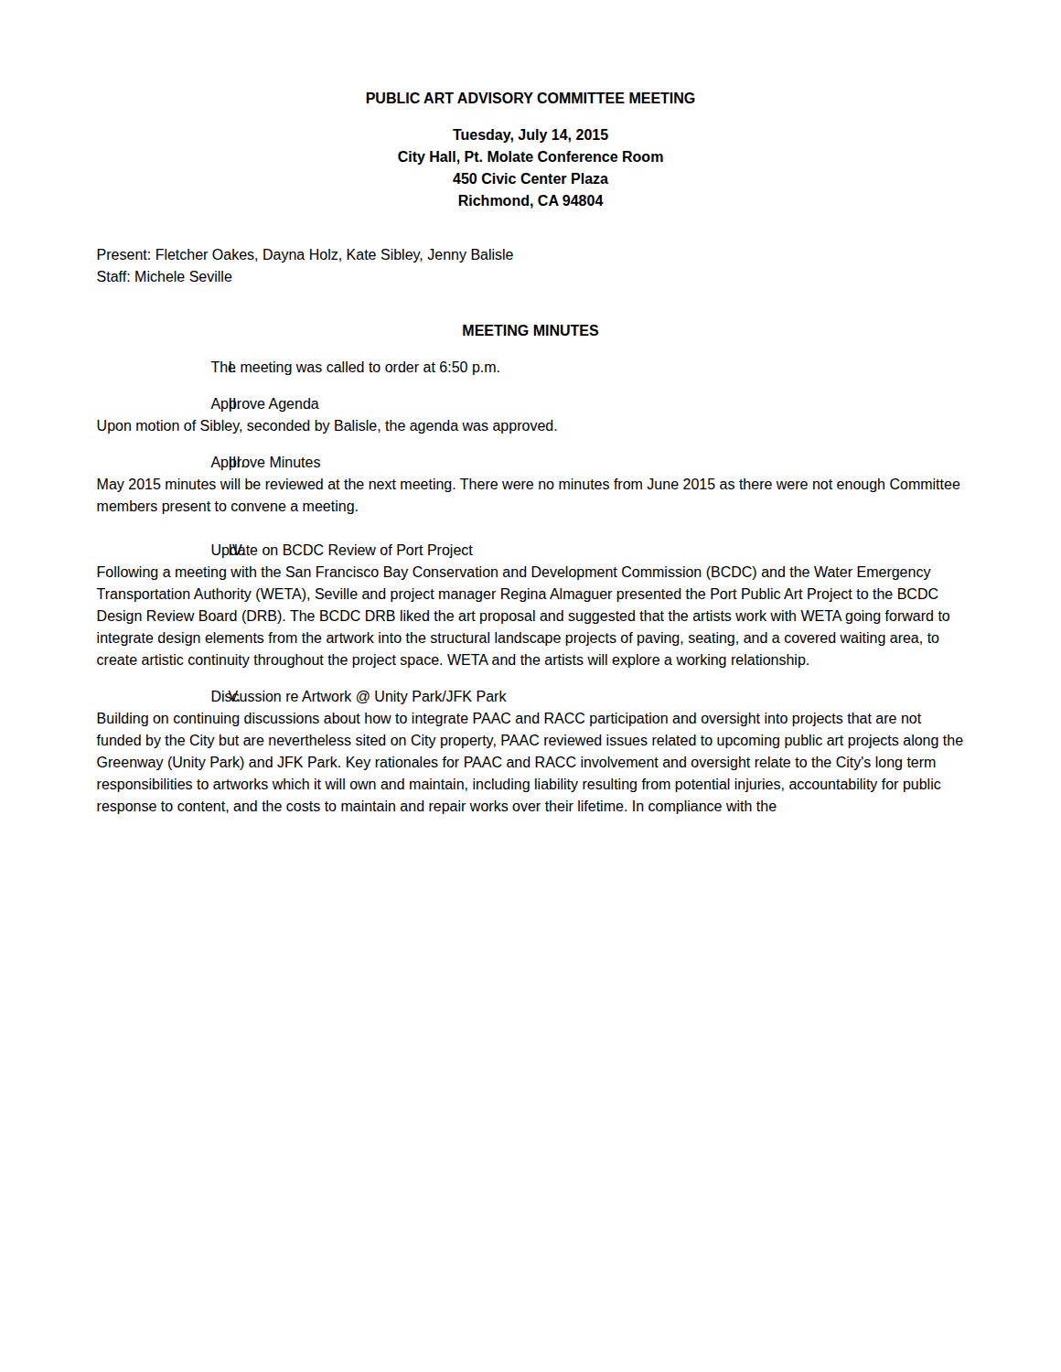PUBLIC ART ADVISORY COMMITTEE MEETING
Tuesday, July 14, 2015
City Hall, Pt. Molate Conference Room
450 Civic Center Plaza
Richmond, CA 94804
Present: Fletcher Oakes, Dayna Holz, Kate Sibley, Jenny Balisle
Staff: Michele Seville
MEETING MINUTES
I. The meeting was called to order at 6:50 p.m.
II. Approve Agenda
Upon motion of Sibley, seconded by Balisle, the agenda was approved.
III. Approve Minutes
May 2015 minutes will be reviewed at the next meeting. There were no minutes from June 2015 as there were not enough Committee members present to convene a meeting.
IV. Update on BCDC Review of Port Project
Following a meeting with the San Francisco Bay Conservation and Development Commission (BCDC) and the Water Emergency Transportation Authority (WETA), Seville and project manager Regina Almaguer presented the Port Public Art Project to the BCDC Design Review Board (DRB). The BCDC DRB liked the art proposal and suggested that the artists work with WETA going forward to integrate design elements from the artwork into the structural landscape projects of paving, seating, and a covered waiting area, to create artistic continuity throughout the project space. WETA and the artists will explore a working relationship.
V. Discussion re Artwork @ Unity Park/JFK Park
Building on continuing discussions about how to integrate PAAC and RACC participation and oversight into projects that are not funded by the City but are nevertheless sited on City property, PAAC reviewed issues related to upcoming public art projects along the Greenway (Unity Park) and JFK Park. Key rationales for PAAC and RACC involvement and oversight relate to the City's long term responsibilities to artworks which it will own and maintain, including liability resulting from potential injuries, accountability for public response to content, and the costs to maintain and repair works over their lifetime. In compliance with the